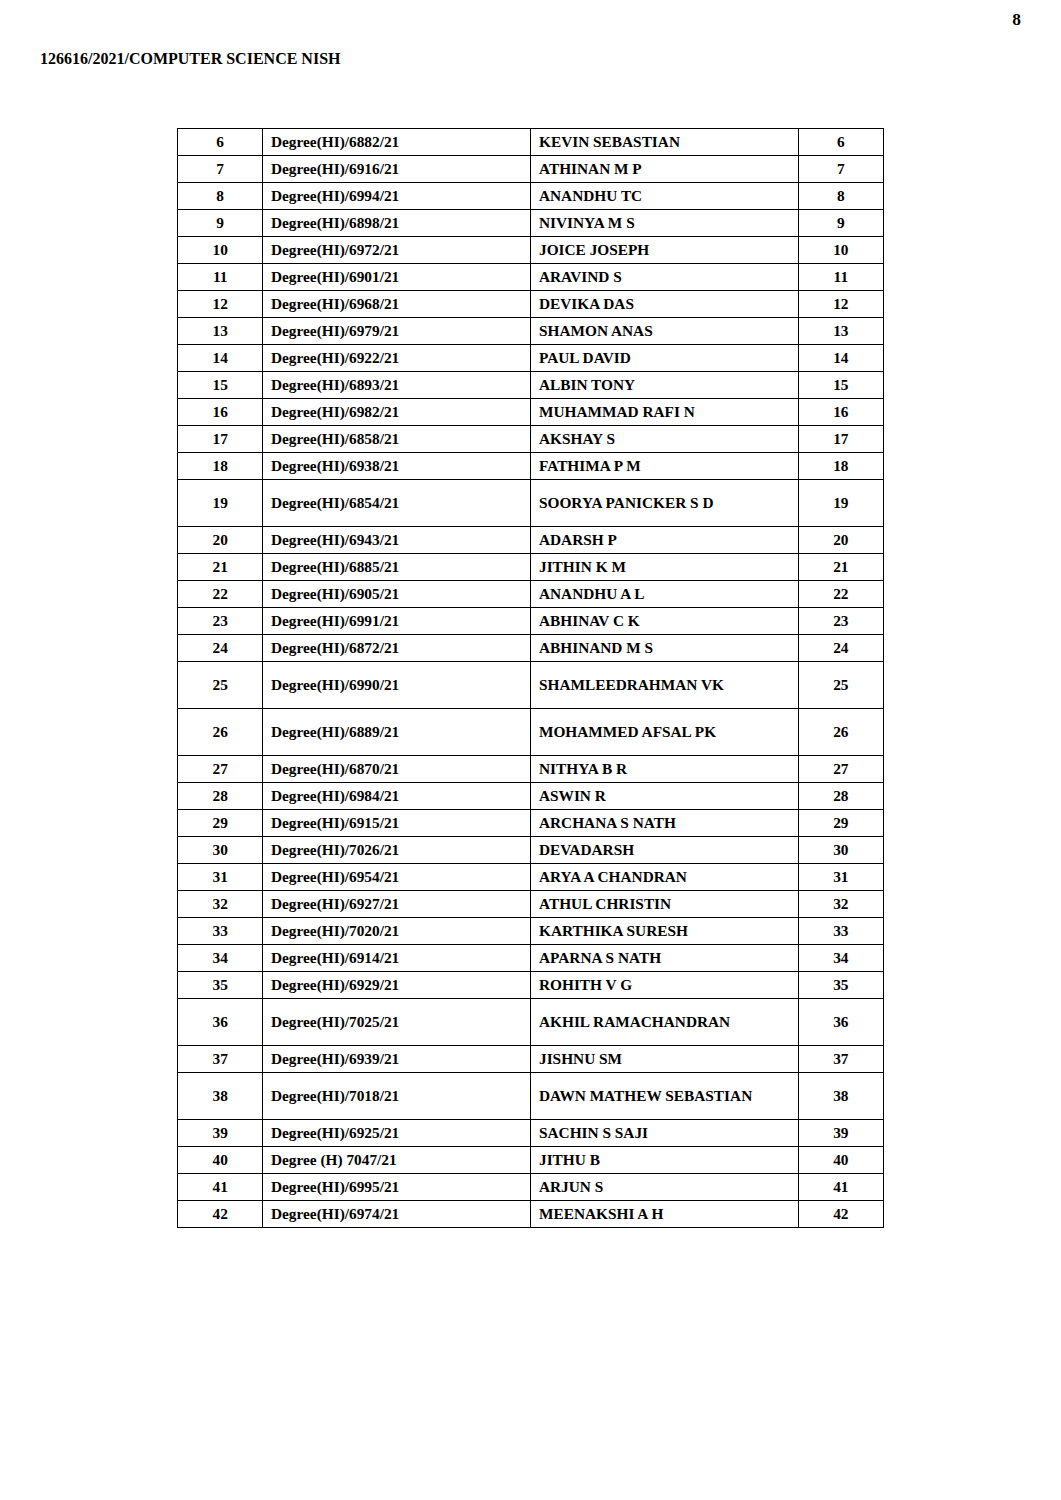8
126616/2021/COMPUTER SCIENCE NISH
| 6 | Degree(HI)/6882/21 | KEVIN SEBASTIAN | 6 |
| 7 | Degree(HI)/6916/21 | ATHINAN M P | 7 |
| 8 | Degree(HI)/6994/21 | ANANDHU TC | 8 |
| 9 | Degree(HI)/6898/21 | NIVINYA M S | 9 |
| 10 | Degree(HI)/6972/21 | JOICE JOSEPH | 10 |
| 11 | Degree(HI)/6901/21 | ARAVIND S | 11 |
| 12 | Degree(HI)/6968/21 | DEVIKA DAS | 12 |
| 13 | Degree(HI)/6979/21 | SHAMON ANAS | 13 |
| 14 | Degree(HI)/6922/21 | PAUL DAVID | 14 |
| 15 | Degree(HI)/6893/21 | ALBIN TONY | 15 |
| 16 | Degree(HI)/6982/21 | MUHAMMAD RAFI N | 16 |
| 17 | Degree(HI)/6858/21 | AKSHAY S | 17 |
| 18 | Degree(HI)/6938/21 | FATHIMA P M | 18 |
| 19 | Degree(HI)/6854/21 | SOORYA PANICKER S D | 19 |
| 20 | Degree(HI)/6943/21 | ADARSH P | 20 |
| 21 | Degree(HI)/6885/21 | JITHIN K M | 21 |
| 22 | Degree(HI)/6905/21 | ANANDHU A L | 22 |
| 23 | Degree(HI)/6991/21 | ABHINAV C K | 23 |
| 24 | Degree(HI)/6872/21 | ABHINAND M S | 24 |
| 25 | Degree(HI)/6990/21 | SHAMLEEDRAHMAN VK | 25 |
| 26 | Degree(HI)/6889/21 | MOHAMMED AFSAL PK | 26 |
| 27 | Degree(HI)/6870/21 | NITHYA B R | 27 |
| 28 | Degree(HI)/6984/21 | ASWIN R | 28 |
| 29 | Degree(HI)/6915/21 | ARCHANA S NATH | 29 |
| 30 | Degree(HI)/7026/21 | DEVADARSH | 30 |
| 31 | Degree(HI)/6954/21 | ARYA A CHANDRAN | 31 |
| 32 | Degree(HI)/6927/21 | ATHUL CHRISTIN | 32 |
| 33 | Degree(HI)/7020/21 | KARTHIKA SURESH | 33 |
| 34 | Degree(HI)/6914/21 | APARNA S NATH | 34 |
| 35 | Degree(HI)/6929/21 | ROHITH V G | 35 |
| 36 | Degree(HI)/7025/21 | AKHIL RAMACHANDRAN | 36 |
| 37 | Degree(HI)/6939/21 | JISHNU SM | 37 |
| 38 | Degree(HI)/7018/21 | DAWN MATHEW SEBASTIAN | 38 |
| 39 | Degree(HI)/6925/21 | SACHIN S SAJI | 39 |
| 40 | Degree (H) 7047/21 | JITHU B | 40 |
| 41 | Degree(HI)/6995/21 | ARJUN S | 41 |
| 42 | Degree(HI)/6974/21 | MEENAKSHI A H | 42 |